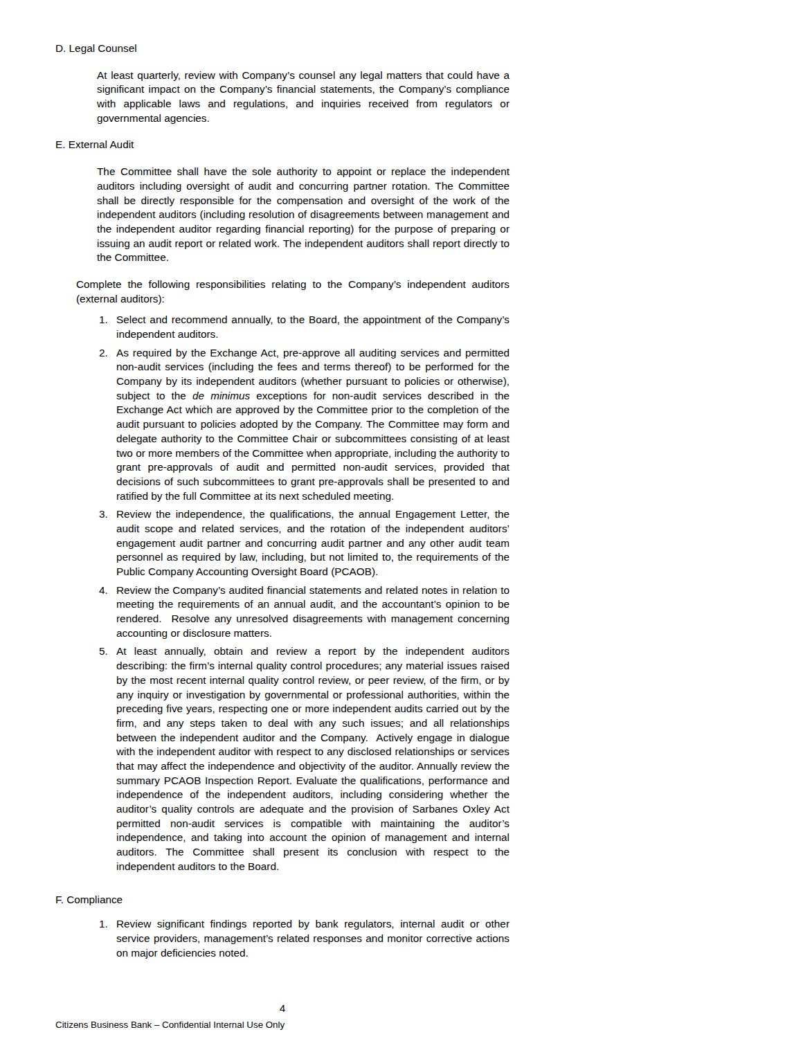D. Legal Counsel
At least quarterly, review with Company’s counsel any legal matters that could have a significant impact on the Company’s financial statements, the Company’s compliance with applicable laws and regulations, and inquiries received from regulators or governmental agencies.
E. External Audit
The Committee shall have the sole authority to appoint or replace the independent auditors including oversight of audit and concurring partner rotation. The Committee shall be directly responsible for the compensation and oversight of the work of the independent auditors (including resolution of disagreements between management and the independent auditor regarding financial reporting) for the purpose of preparing or issuing an audit report or related work. The independent auditors shall report directly to the Committee.
Complete the following responsibilities relating to the Company’s independent auditors (external auditors):
Select and recommend annually, to the Board, the appointment of the Company’s independent auditors.
As required by the Exchange Act, pre-approve all auditing services and permitted non-audit services (including the fees and terms thereof) to be performed for the Company by its independent auditors (whether pursuant to policies or otherwise), subject to the de minimus exceptions for non-audit services described in the Exchange Act which are approved by the Committee prior to the completion of the audit pursuant to policies adopted by the Company. The Committee may form and delegate authority to the Committee Chair or subcommittees consisting of at least two or more members of the Committee when appropriate, including the authority to grant pre-approvals of audit and permitted non-audit services, provided that decisions of such subcommittees to grant pre-approvals shall be presented to and ratified by the full Committee at its next scheduled meeting.
Review the independence, the qualifications, the annual Engagement Letter, the audit scope and related services, and the rotation of the independent auditors’ engagement audit partner and concurring audit partner and any other audit team personnel as required by law, including, but not limited to, the requirements of the Public Company Accounting Oversight Board (PCAOB).
Review the Company’s audited financial statements and related notes in relation to meeting the requirements of an annual audit, and the accountant’s opinion to be rendered. Resolve any unresolved disagreements with management concerning accounting or disclosure matters.
At least annually, obtain and review a report by the independent auditors describing: the firm’s internal quality control procedures; any material issues raised by the most recent internal quality control review, or peer review, of the firm, or by any inquiry or investigation by governmental or professional authorities, within the preceding five years, respecting one or more independent audits carried out by the firm, and any steps taken to deal with any such issues; and all relationships between the independent auditor and the Company. Actively engage in dialogue with the independent auditor with respect to any disclosed relationships or services that may affect the independence and objectivity of the auditor. Annually review the summary PCAOB Inspection Report. Evaluate the qualifications, performance and independence of the independent auditors, including considering whether the auditor’s quality controls are adequate and the provision of Sarbanes Oxley Act permitted non-audit services is compatible with maintaining the auditor’s independence, and taking into account the opinion of management and internal auditors. The Committee shall present its conclusion with respect to the independent auditors to the Board.
F. Compliance
Review significant findings reported by bank regulators, internal audit or other service providers, management’s related responses and monitor corrective actions on major deficiencies noted.
4
Citizens Business Bank – Confidential Internal Use Only